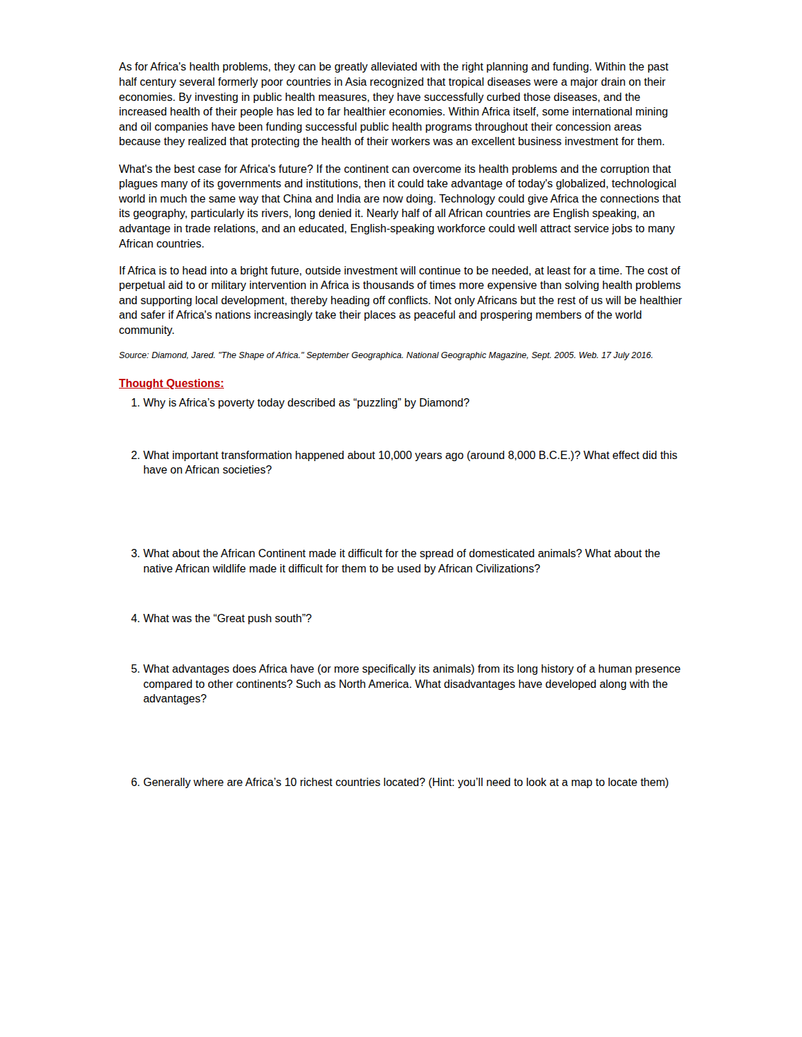As for Africa's health problems, they can be greatly alleviated with the right planning and funding. Within the past half century several formerly poor countries in Asia recognized that tropical diseases were a major drain on their economies. By investing in public health measures, they have successfully curbed those diseases, and the increased health of their people has led to far healthier economies. Within Africa itself, some international mining and oil companies have been funding successful public health programs throughout their concession areas because they realized that protecting the health of their workers was an excellent business investment for them.
What's the best case for Africa's future? If the continent can overcome its health problems and the corruption that plagues many of its governments and institutions, then it could take advantage of today's globalized, technological world in much the same way that China and India are now doing. Technology could give Africa the connections that its geography, particularly its rivers, long denied it. Nearly half of all African countries are English speaking, an advantage in trade relations, and an educated, English-speaking workforce could well attract service jobs to many African countries.
If Africa is to head into a bright future, outside investment will continue to be needed, at least for a time. The cost of perpetual aid to or military intervention in Africa is thousands of times more expensive than solving health problems and supporting local development, thereby heading off conflicts. Not only Africans but the rest of us will be healthier and safer if Africa's nations increasingly take their places as peaceful and prospering members of the world community.
Source: Diamond, Jared. "The Shape of Africa." September Geographica. National Geographic Magazine, Sept. 2005. Web. 17 July 2016.
Thought Questions:
Why is Africa’s poverty today described as “puzzling” by Diamond?
What important transformation happened about 10,000 years ago (around 8,000 B.C.E.)? What effect did this have on African societies?
What about the African Continent made it difficult for the spread of domesticated animals? What about the native African wildlife made it difficult for them to be used by African Civilizations?
What was the “Great push south”?
What advantages does Africa have (or more specifically its animals) from its long history of a human presence compared to other continents? Such as North America. What disadvantages have developed along with the advantages?
Generally where are Africa’s 10 richest countries located? (Hint: you’ll need to look at a map to locate them)